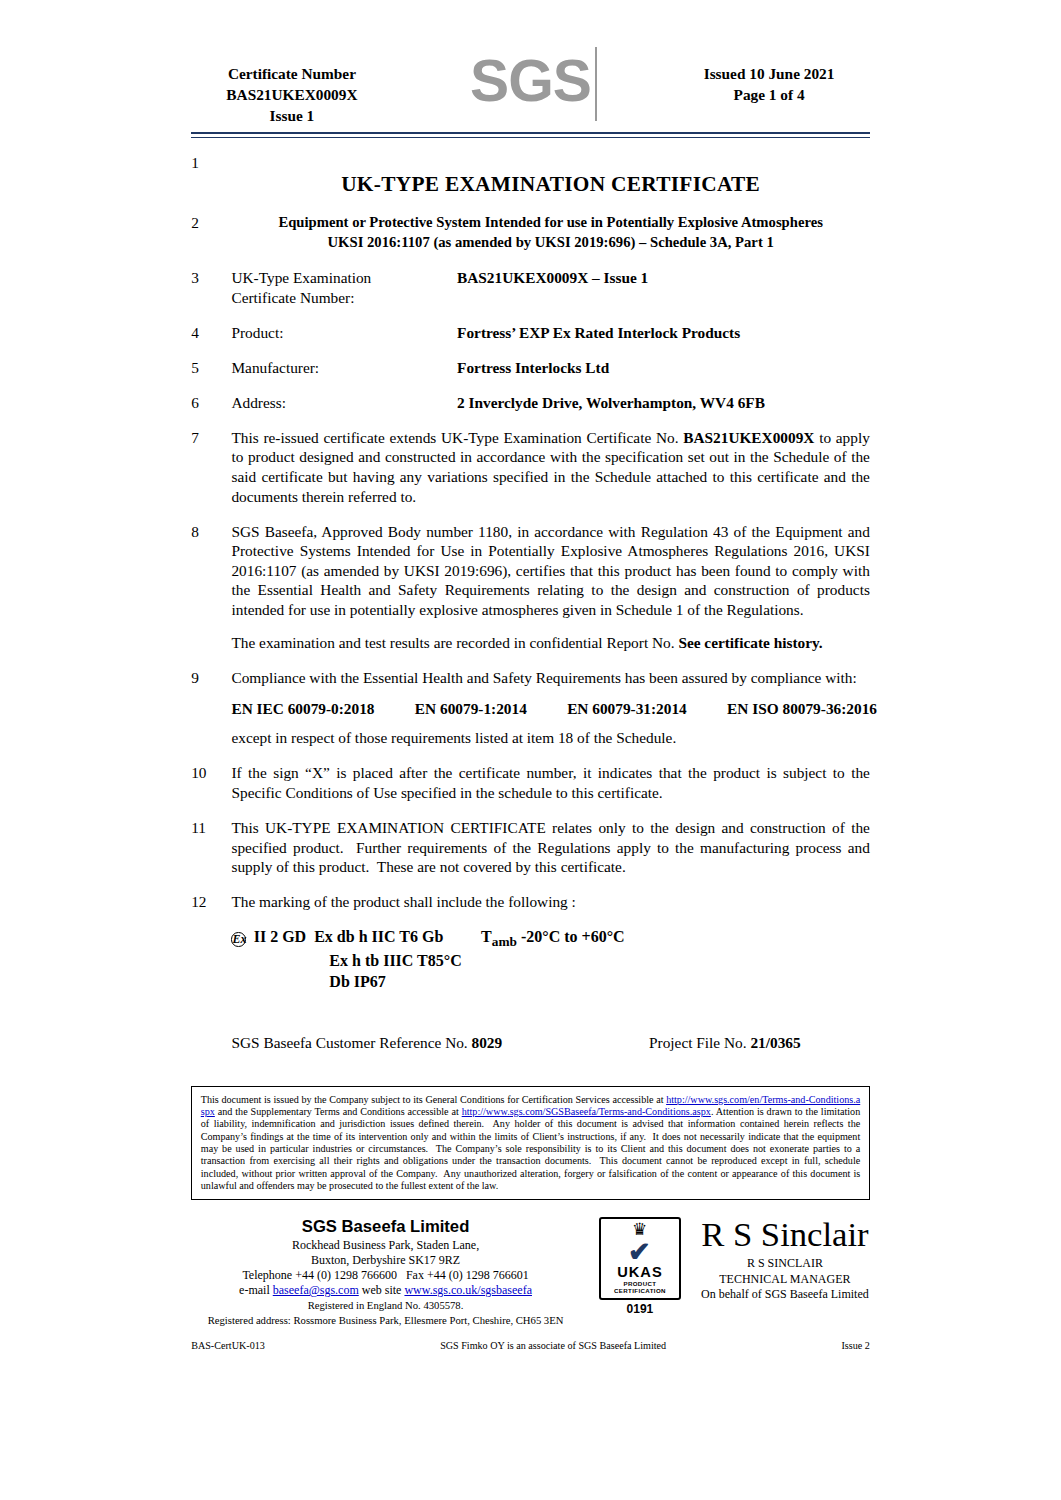Certificate Number
BAS21UKEX0009X
Issue 1
SGS
Issued 10 June 2021
Page 1 of 4
1
UK-TYPE EXAMINATION CERTIFICATE
2
Equipment or Protective System Intended for use in Potentially Explosive Atmospheres
UKSI 2016:1107 (as amended by UKSI 2019:696) – Schedule 3A, Part 1
3
UK-Type Examination
Certificate Number:
BAS21UKEX0009X – Issue 1
4
Product:
Fortress’ EXP Ex Rated Interlock Products
5
Manufacturer:
Fortress Interlocks Ltd
6
Address:
2 Inverclyde Drive, Wolverhampton, WV4 6FB
7
This re-issued certificate extends UK-Type Examination Certificate No. BAS21UKEX0009X to apply to product designed and constructed in accordance with the specification set out in the Schedule of the said certificate but having any variations specified in the Schedule attached to this certificate and the documents therein referred to.
8
SGS Baseefa, Approved Body number 1180, in accordance with Regulation 43 of the Equipment and Protective Systems Intended for Use in Potentially Explosive Atmospheres Regulations 2016, UKSI 2016:1107 (as amended by UKSI 2019:696), certifies that this product has been found to comply with the Essential Health and Safety Requirements relating to the design and construction of products intended for use in potentially explosive atmospheres given in Schedule 1 of the Regulations.
The examination and test results are recorded in confidential Report No. See certificate history.
9
Compliance with the Essential Health and Safety Requirements has been assured by compliance with:
EN IEC 60079-0:2018 EN 60079-1:2014 EN 60079-31:2014 EN ISO 80079-36:2016
except in respect of those requirements listed at item 18 of the Schedule.
10
If the sign “X” is placed after the certificate number, it indicates that the product is subject to the Specific Conditions of Use specified in the schedule to this certificate.
11
This UK-TYPE EXAMINATION CERTIFICATE relates only to the design and construction of the specified product. Further requirements of the Regulations apply to the manufacturing process and supply of this product. These are not covered by this certificate.
12
The marking of the product shall include the following :
Ex II 2 GD Ex db h IIC T6 Gb
Ex h tb IIIC T85°C Db IP67
Tamb -20°C to +60°C
SGS Baseefa Customer Reference No. 8029
Project File No. 21/0365
This document is issued by the Company subject to its General Conditions for Certification Services accessible at http://www.sgs.com/en/Terms-and-Conditions.aspx and the Supplementary Terms and Conditions accessible at http://www.sgs.com/SGSBaseefa/Terms-and-Conditions.aspx. Attention is drawn to the limitation of liability, indemnification and jurisdiction issues defined therein. Any holder of this document is advised that information contained herein reflects the Company’s findings at the time of its intervention only and within the limits of Client’s instructions, if any. It does not necessarily indicate that the equipment may be used in particular industries or circumstances. The Company’s sole responsibility is to its Client and this document does not exonerate parties to a transaction from exercising all their rights and obligations under the transaction documents. This document cannot be reproduced except in full, schedule included, without prior written approval of the Company. Any unauthorized alteration, forgery or falsification of the content or appearance of this document is unlawful and offenders may be prosecuted to the fullest extent of the law.
SGS Baseefa Limited
Rockhead Business Park, Staden Lane,
Buxton, Derbyshire SK17 9RZ
Telephone +44 (0) 1298 766600 Fax +44 (0) 1298 766601
e-mail baseefa@sgs.com web site www.sgs.co.uk/sgsbaseefa
Registered in England No. 4305578.
Registered address: Rossmore Business Park, Ellesmere Port, Cheshire, CH65 3EN
♛
✔
UKAS
PRODUCT
CERTIFICATION
0191
R S Sinclair
R S SINCLAIR
TECHNICAL MANAGER
On behalf of SGS Baseefa Limited
BAS-CertUK-013
SGS Fimko OY is an associate of SGS Baseefa Limited
Issue 2